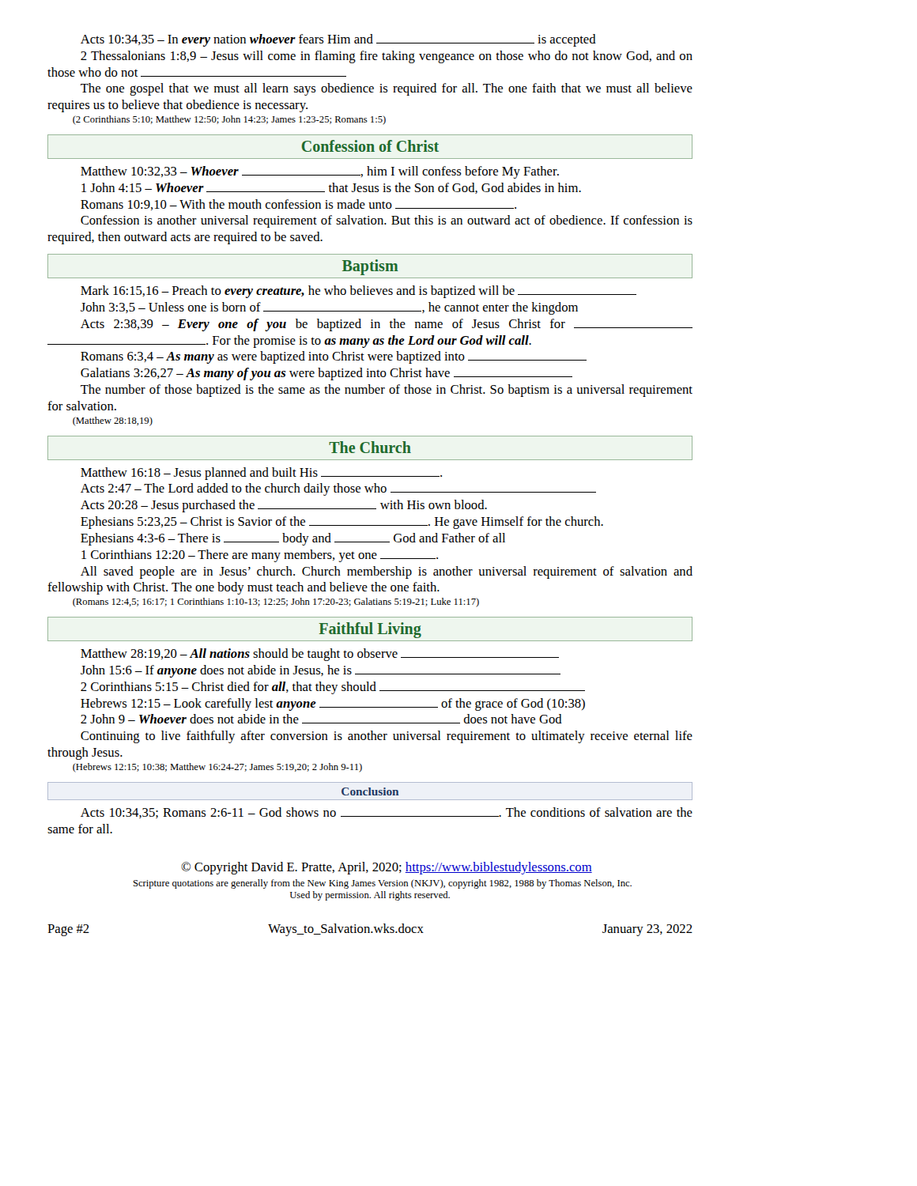Acts 10:34,35 – In every nation whoever fears Him and is accepted
2 Thessalonians 1:8,9 – Jesus will come in flaming fire taking vengeance on those who do not know God, and on those who do not
The one gospel that we must all learn says obedience is required for all. The one faith that we must all believe requires us to believe that obedience is necessary.
(2 Corinthians 5:10; Matthew 12:50; John 14:23; James 1:23-25; Romans 1:5)
Confession of Christ
Matthew 10:32,33 – Whoever , him I will confess before My Father.
1 John 4:15 – Whoever that Jesus is the Son of God, God abides in him.
Romans 10:9,10 – With the mouth confession is made unto .
Confession is another universal requirement of salvation. But this is an outward act of obedience. If confession is required, then outward acts are required to be saved.
Baptism
Mark 16:15,16 – Preach to every creature, he who believes and is baptized will be
John 3:3,5 – Unless one is born of , he cannot enter the kingdom
Acts 2:38,39 – Every one of you be baptized in the name of Jesus Christ for . For the promise is to as many as the Lord our God will call.
Romans 6:3,4 – As many as were baptized into Christ were baptized into
Galatians 3:26,27 – As many of you as were baptized into Christ have
The number of those baptized is the same as the number of those in Christ. So baptism is a universal requirement for salvation.
(Matthew 28:18,19)
The Church
Matthew 16:18 – Jesus planned and built His .
Acts 2:47 – The Lord added to the church daily those who
Acts 20:28 – Jesus purchased the with His own blood.
Ephesians 5:23,25 – Christ is Savior of the . He gave Himself for the church.
Ephesians 4:3-6 – There is body and God and Father of all
1 Corinthians 12:20 – There are many members, yet one .
All saved people are in Jesus’ church. Church membership is another universal requirement of salvation and fellowship with Christ. The one body must teach and believe the one faith.
(Romans 12:4,5; 16:17; 1 Corinthians 1:10-13; 12:25; John 17:20-23; Galatians 5:19-21; Luke 11:17)
Faithful Living
Matthew 28:19,20 – All nations should be taught to observe
John 15:6 – If anyone does not abide in Jesus, he is
2 Corinthians 5:15 – Christ died for all, that they should
Hebrews 12:15 – Look carefully lest anyone of the grace of God (10:38)
2 John 9 – Whoever does not abide in the does not have God
Continuing to live faithfully after conversion is another universal requirement to ultimately receive eternal life through Jesus.
(Hebrews 12:15; 10:38; Matthew 16:24-27; James 5:19,20; 2 John 9-11)
Conclusion
Acts 10:34,35; Romans 2:6-11 – God shows no . The conditions of salvation are the same for all.
© Copyright David E. Pratte, April, 2020; https://www.biblestudylessons.com
Scripture quotations are generally from the New King James Version (NKJV), copyright 1982, 1988 by Thomas Nelson, Inc.
Used by permission. All rights reserved.
Page #2 Ways_to_Salvation.wks.docx January 23, 2022